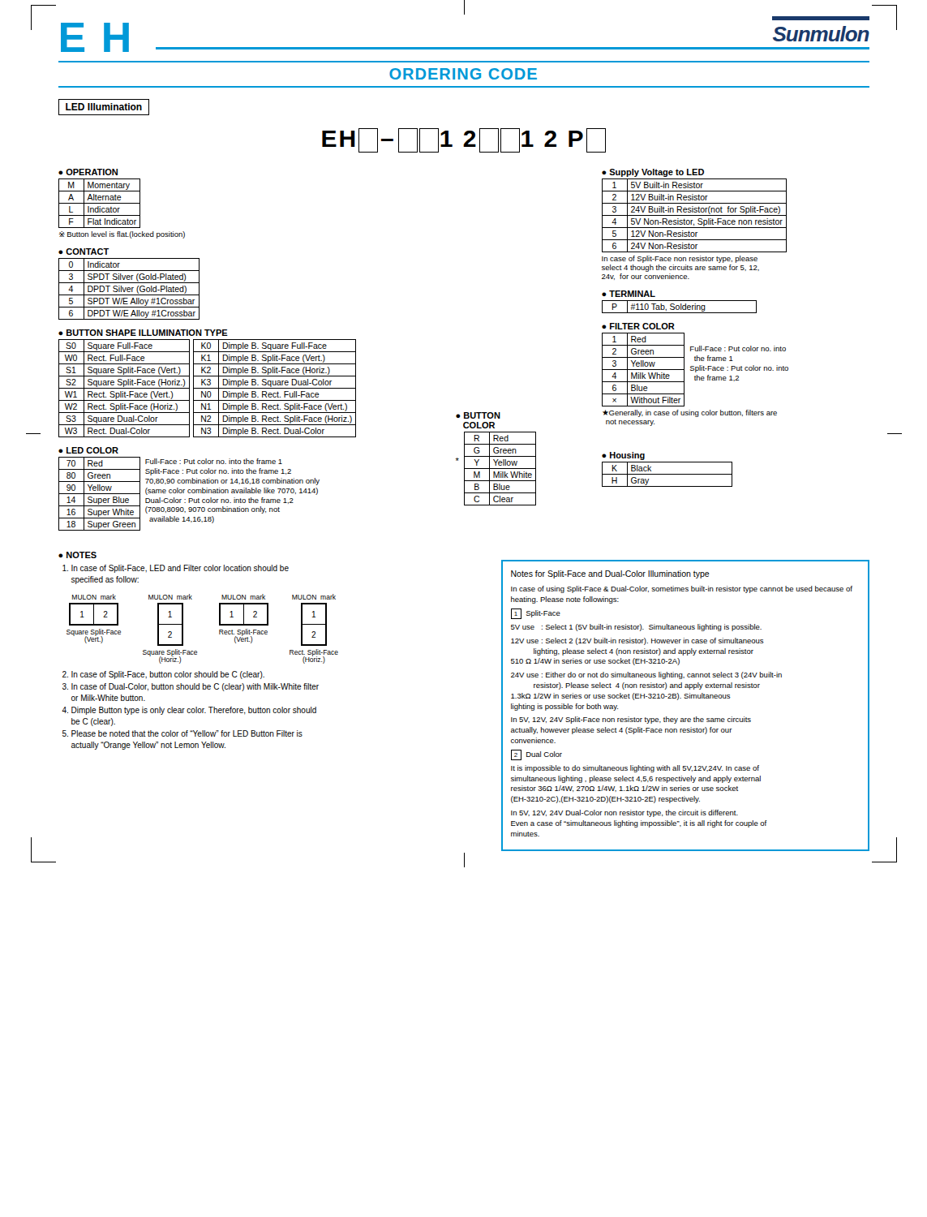E H
Sunmulon
ORDERING CODE
LED Illumination
EH – 1 2 1 2 P
OPERATION
| M | Momentary |
| A | Alternate |
| L | Indicator |
| F | Flat Indicator |
Button level is flat.(locked position)
CONTACT
| 0 | Indicator |
| 3 | SPDT Silver (Gold-Plated) |
| 4 | DPDT Silver (Gold-Plated) |
| 5 | SPDT W/E Alloy #1Crossbar |
| 6 | DPDT W/E Alloy #1Crossbar |
BUTTON SHAPE ILLUMINATION TYPE
| S0 | Square Full-Face |
| W0 | Rect. Full-Face |
| S1 | Square Split-Face (Vert.) |
| S2 | Square Split-Face (Horiz.) |
| W1 | Rect. Split-Face (Vert.) |
| W2 | Rect. Split-Face (Horiz.) |
| S3 | Square Dual-Color |
| W3 | Rect. Dual-Color |
| K0 | Dimple B. Square Full-Face |
| K1 | Dimple B. Split-Face (Vert.) |
| K2 | Dimple B. Split-Face (Horiz.) |
| K3 | Dimple B. Square Dual-Color |
| N0 | Dimple B. Rect. Full-Face |
| N1 | Dimple B. Rect. Split-Face (Vert.) |
| N2 | Dimple B. Rect. Split-Face (Horiz.) |
| N3 | Dimple B. Rect. Dual-Color |
LED COLOR
| 70 | Red |
| 80 | Green |
| 90 | Yellow |
| 14 | Super Blue |
| 16 | Super White |
| 18 | Super Green |
Full-Face : Put color no. into the frame 1
Split-Face : Put color no. into the frame 1,2
70,80,90 combination or 14,16,18 combination only
(same color combination available like 7070, 1414)
Dual-Color : Put color no. into the frame 1,2
(7080,8090, 9070 combination only, not
available 14,16,18)
BUTTON
COLOR
*
| R | Red |
| G | Green |
| Y | Yellow |
| M | Milk White |
| B | Blue |
| C | Clear |
Supply Voltage to LED
| 1 | 5V Built-in Resistor |
| 2 | 12V Built-in Resistor |
| 3 | 24V Built-in Resistor(not for Split-Face) |
| 4 | 5V Non-Resistor, Split-Face non resistor |
| 5 | 12V Non-Resistor |
| 6 | 24V Non-Resistor |
In case of Split-Face non resistor type, please
select 4 though the circuits are same for 5, 12,
24v, for our convenience.
TERMINAL
| P | #110 Tab, Soldering |
FILTER COLOR
| 1 | Red |
| 2 | Green |
| 3 | Yellow |
| 4 | Milk White |
| 6 | Blue |
| × | Without Filter |
Full-Face : Put color no. into
the frame 1
Split-Face : Put color no. into
the frame 1,2
Generally, in case of using color button, filters are
not necessary.
Housing
| K | Black |
| H | Gray |
NOTES
In case of Split-Face, LED and Filter color location should be
specified as follow:
MULON mark
| 1 | 2 |
Square Split-Face
(Vert.)
MULON mark
| 1 |
| 2 |
Square Split-Face
(Horiz.)
MULON mark
| 1 | 2 |
Rect. Split-Face
(Vert.)
MULON mark
| 1 |
| 2 |
Rect. Split-Face
(Horiz.)
In case of Split-Face, button color should be C (clear).
In case of Dual-Color, button should be C (clear) with Milk-White filter
or Milk-White button.
Dimple Button type is only clear color. Therefore, button color should
be C (clear).
Please be noted that the color of “Yellow” for LED Button Filter is
actually “Orange Yellow” not Lemon Yellow.
Notes for Split-Face and Dual-Color Illumination type
In case of using Split-Face & Dual-Color, sometimes built-in resistor type cannot be used because of heating. Please note followings:
1 Split-Face
5V use : Select 1 (5V built-in resistor). Simultaneous lighting is possible.
12V use : Select 2 (12V built-in resistor). However in case of simultaneous
lighting, please select 4 (non resistor) and apply external resistor
510 Ω 1/4W in series or use socket (EH-3210-2A)
24V use : Either do or not do simultaneous lighting, cannot select 3 (24V built-in
resistor). Please select 4 (non resistor) and apply external resistor
1.3kΩ 1/2W in series or use socket (EH-3210-2B). Simultaneous
lighting is possible for both way.
In 5V, 12V, 24V Split-Face non resistor type, they are the same circuits
actually, however please select 4 (Split-Face non resistor) for our
convenience.
2 Dual Color
It is impossible to do simultaneous lighting with all 5V,12V,24V. In case of
simultaneous lighting , please select 4,5,6 respectively and apply external
resistor 36Ω 1/4W, 270Ω 1/4W, 1.1kΩ 1/2W in series or use socket
(EH-3210-2C),(EH-3210-2D)(EH-3210-2E) respectively.
In 5V, 12V, 24V Dual-Color non resistor type, the circuit is different.
Even a case of “simultaneous lighting impossible”, it is all right for couple of
minutes.